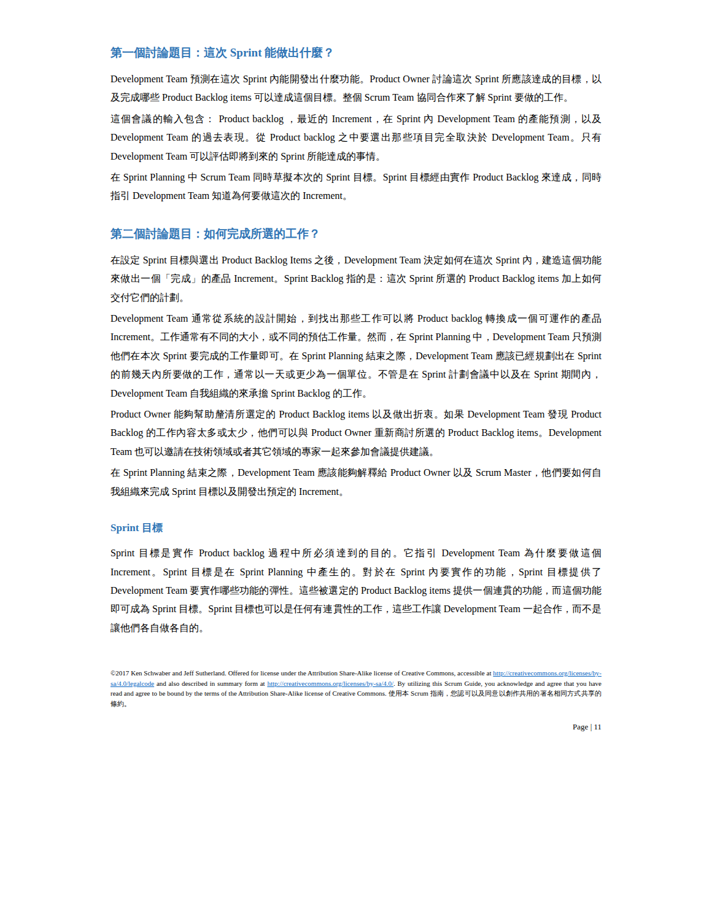第一個討論題目：這次 Sprint 能做出什麼？
Development Team 預測在這次 Sprint 內能開發出什麼功能。Product Owner 討論這次 Sprint 所應該達成的目標，以及完成哪些 Product Backlog items 可以達成這個目標。整個 Scrum Team 協同合作來了解 Sprint 要做的工作。
這個會議的輸入包含： Product backlog ，最近的 Increment，在 Sprint 內 Development Team 的產能預測，以及 Development Team 的過去表現。從 Product backlog 之中要選出那些項目完全取決於 Development Team。只有 Development Team 可以評估即將到來的 Sprint 所能達成的事情。
在 Sprint Planning 中 Scrum Team 同時草擬本次的 Sprint 目標。Sprint 目標經由實作 Product Backlog 來達成，同時指引 Development Team 知道為何要做這次的 Increment。
第二個討論題目：如何完成所選的工作？
在設定 Sprint 目標與選出 Product Backlog Items 之後，Development Team 決定如何在這次 Sprint 內，建造這個功能來做出一個「完成」的產品 Increment。Sprint Backlog 指的是：這次 Sprint 所選的 Product Backlog items 加上如何交付它們的計劃。
Development Team 通常從系統的設計開始，到找出那些工作可以將 Product backlog 轉換成一個可運作的產品 Increment。工作通常有不同的大小，或不同的預估工作量。然而，在 Sprint Planning 中，Development Team 只預測他們在本次 Sprint 要完成的工作量即可。在 Sprint Planning 結束之際，Development Team 應該已經規劃出在 Sprint 的前幾天內所要做的工作，通常以一天或更少為一個單位。不管是在 Sprint 計劃會議中以及在 Sprint 期間內，Development Team 自我組織的來承擔 Sprint Backlog 的工作。
Product Owner 能夠幫助釐清所選定的 Product Backlog items 以及做出折衷。如果 Development Team 發現 Product Backlog 的工作內容太多或太少，他們可以與 Product Owner 重新商討所選的 Product Backlog items。Development Team 也可以邀請在技術領域或者其它領域的專家一起來參加會議提供建議。
在 Sprint Planning 結束之際，Development Team 應該能夠解釋給 Product Owner 以及 Scrum Master，他們要如何自我組織來完成 Sprint 目標以及開發出預定的 Increment。
Sprint 目標
Sprint 目標是實作 Product backlog 過程中所必須達到的目的。它指引 Development Team 為什麼要做這個 Increment。Sprint 目標是在 Sprint Planning 中產生的。對於在 Sprint 內要實作的功能，Sprint 目標提供了 Development Team 要實作哪些功能的彈性。這些被選定的 Product Backlog items 提供一個連貫的功能，而這個功能即可成為 Sprint 目標。Sprint 目標也可以是任何有連貫性的工作，這些工作讓 Development Team 一起合作，而不是讓他們各自做各自的。
©2017 Ken Schwaber and Jeff Sutherland. Offered for license under the Attribution Share-Alike license of Creative Commons, accessible at http://creativecommons.org/licenses/by-sa/4.0/legalcode and also described in summary form at http://creativecommons.org/licenses/by-sa/4.0/. By utilizing this Scrum Guide, you acknowledge and agree that you have read and agree to be bound by the terms of the Attribution Share-Alike license of Creative Commons. 使用本 Scrum 指南，您認可以及同意以創作共用的署名相同方式共享的條約。
Page | 11